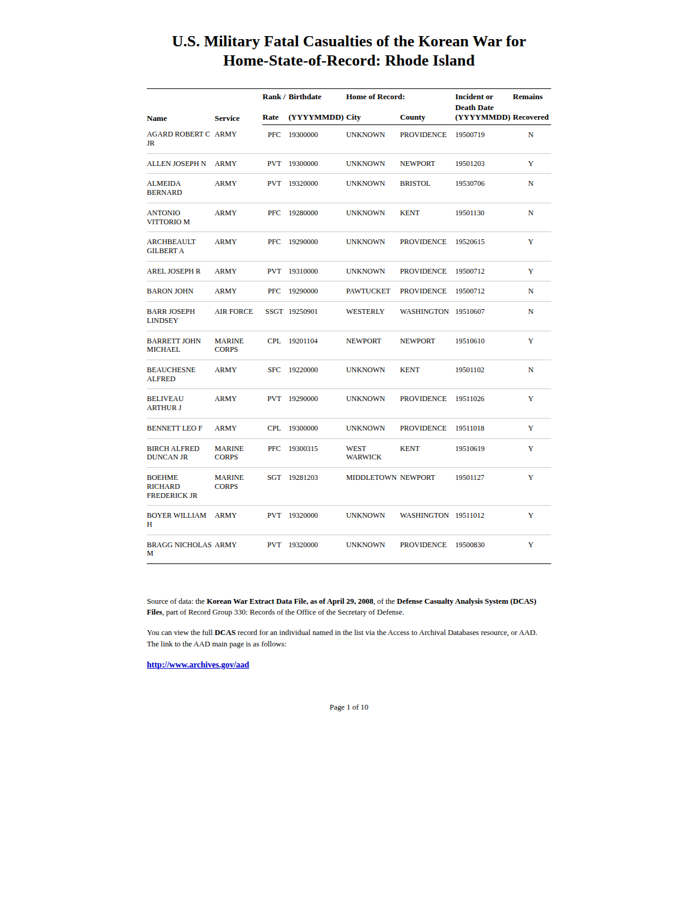U.S. Military Fatal Casualties of the Korean War for
Home-State-of-Record: Rhode Island
| Name | Service | Rank / | Birthdate | Home of Record: | Incident or | Remains |
| --- | --- | --- | --- | --- | --- | --- |
| Rate | (YYYYMMDD) | City | County | Death Date (YYYYMMDD) | Recovered |
| AGARD ROBERT C JR | ARMY | PFC | 19300000 | UNKNOWN | PROVIDENCE | 19500719 | N |
| ALLEN JOSEPH N | ARMY | PVT | 19300000 | UNKNOWN | NEWPORT | 19501203 | Y |
| ALMEIDA BERNARD | ARMY | PVT | 19320000 | UNKNOWN | BRISTOL | 19530706 | N |
| ANTONIO VITTORIO M | ARMY | PFC | 19280000 | UNKNOWN | KENT | 19501130 | N |
| ARCHBEAULT GILBERT A | ARMY | PFC | 19290000 | UNKNOWN | PROVIDENCE | 19520615 | Y |
| AREL JOSEPH R | ARMY | PVT | 19310000 | UNKNOWN | PROVIDENCE | 19500712 | Y |
| BARON JOHN | ARMY | PFC | 19290000 | PAWTUCKET | PROVIDENCE | 19500712 | N |
| BARR JOSEPH LINDSEY | AIR FORCE | SSGT | 19250901 | WESTERLY | WASHINGTON | 19510607 | N |
| BARRETT JOHN MICHAEL | MARINE CORPS | CPL | 19201104 | NEWPORT | NEWPORT | 19510610 | Y |
| BEAUCHESNE ALFRED | ARMY | SFC | 19220000 | UNKNOWN | KENT | 19501102 | N |
| BELIVEAU ARTHUR J | ARMY | PVT | 19290000 | UNKNOWN | PROVIDENCE | 19511026 | Y |
| BENNETT LEO F | ARMY | CPL | 19300000 | UNKNOWN | PROVIDENCE | 19511018 | Y |
| BIRCH ALFRED DUNCAN JR | MARINE CORPS | PFC | 19300315 | WEST WARWICK | KENT | 19510619 | Y |
| BOEHME RICHARD FREDERICK JR | MARINE CORPS | SGT | 19281203 | MIDDLETOWN | NEWPORT | 19501127 | Y |
| BOYER WILLIAM H | ARMY | PVT | 19320000 | UNKNOWN | WASHINGTON | 19511012 | Y |
| BRAGG NICHOLAS M | ARMY | PVT | 19320000 | UNKNOWN | PROVIDENCE | 19500830 | Y |
Source of data: the Korean War Extract Data File, as of April 29, 2008, of the Defense Casualty Analysis System (DCAS) Files, part of Record Group 330: Records of the Office of the Secretary of Defense.
You can view the full DCAS record for an individual named in the list via the Access to Archival Databases resource, or AAD. The link to the AAD main page is as follows:
http://www.archives.gov/aad
Page 1 of 10